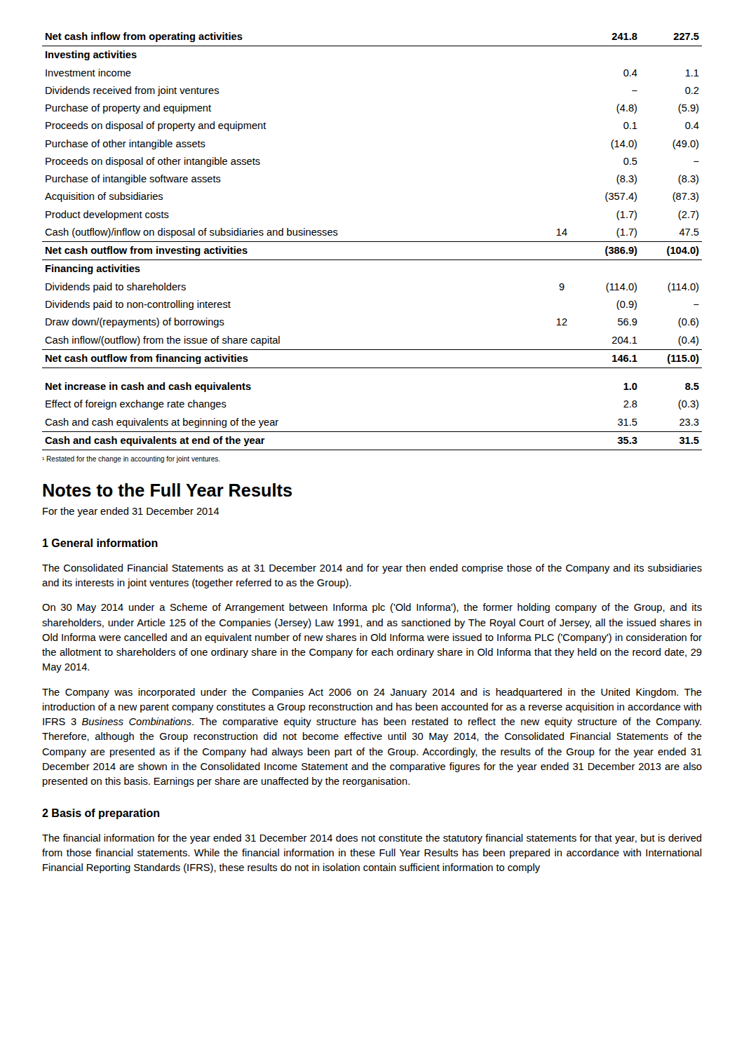| Net cash inflow from operating activities | | 241.8 | 227.5 |
| Investing activities | | | |
| Investment income | | 0.4 | 1.1 |
| Dividends received from joint ventures | | − | 0.2 |
| Purchase of property and equipment | | (4.8) | (5.9) |
| Proceeds on disposal of property and equipment | | 0.1 | 0.4 |
| Purchase of other intangible assets | | (14.0) | (49.0) |
| Proceeds on disposal of other intangible assets | | 0.5 | − |
| Purchase of intangible software assets | | (8.3) | (8.3) |
| Acquisition of subsidiaries | | (357.4) | (87.3) |
| Product development costs | | (1.7) | (2.7) |
| Cash (outflow)/inflow on disposal of subsidiaries and businesses | 14 | (1.7) | 47.5 |
| Net cash outflow from investing activities | | (386.9) | (104.0) |
| Financing activities | | | |
| Dividends paid to shareholders | 9 | (114.0) | (114.0) |
| Dividends paid to non-controlling interest | | (0.9) | − |
| Draw down/(repayments) of borrowings | 12 | 56.9 | (0.6) |
| Cash inflow/(outflow) from the issue of share capital | | 204.1 | (0.4) |
| Net cash outflow from financing activities | | 146.1 | (115.0) |
| Net increase in cash and cash equivalents | | 1.0 | 8.5 |
| Effect of foreign exchange rate changes | | 2.8 | (0.3) |
| Cash and cash equivalents at beginning of the year | | 31.5 | 23.3 |
| Cash and cash equivalents at end of the year | | 35.3 | 31.5 |
¹ Restated for the change in accounting for joint ventures.
Notes to the Full Year Results
For the year ended 31 December 2014
1 General information
The Consolidated Financial Statements as at 31 December 2014 and for year then ended comprise those of the Company and its subsidiaries and its interests in joint ventures (together referred to as the Group).
On 30 May 2014 under a Scheme of Arrangement between Informa plc ('Old Informa'), the former holding company of the Group, and its shareholders, under Article 125 of the Companies (Jersey) Law 1991, and as sanctioned by The Royal Court of Jersey, all the issued shares in Old Informa were cancelled and an equivalent number of new shares in Old Informa were issued to Informa PLC ('Company') in consideration for the allotment to shareholders of one ordinary share in the Company for each ordinary share in Old Informa that they held on the record date, 29 May 2014.
The Company was incorporated under the Companies Act 2006 on 24 January 2014 and is headquartered in the United Kingdom. The introduction of a new parent company constitutes a Group reconstruction and has been accounted for as a reverse acquisition in accordance with IFRS 3 Business Combinations. The comparative equity structure has been restated to reflect the new equity structure of the Company. Therefore, although the Group reconstruction did not become effective until 30 May 2014, the Consolidated Financial Statements of the Company are presented as if the Company had always been part of the Group. Accordingly, the results of the Group for the year ended 31 December 2014 are shown in the Consolidated Income Statement and the comparative figures for the year ended 31 December 2013 are also presented on this basis. Earnings per share are unaffected by the reorganisation.
2 Basis of preparation
The financial information for the year ended 31 December 2014 does not constitute the statutory financial statements for that year, but is derived from those financial statements. While the financial information in these Full Year Results has been prepared in accordance with International Financial Reporting Standards (IFRS), these results do not in isolation contain sufficient information to comply